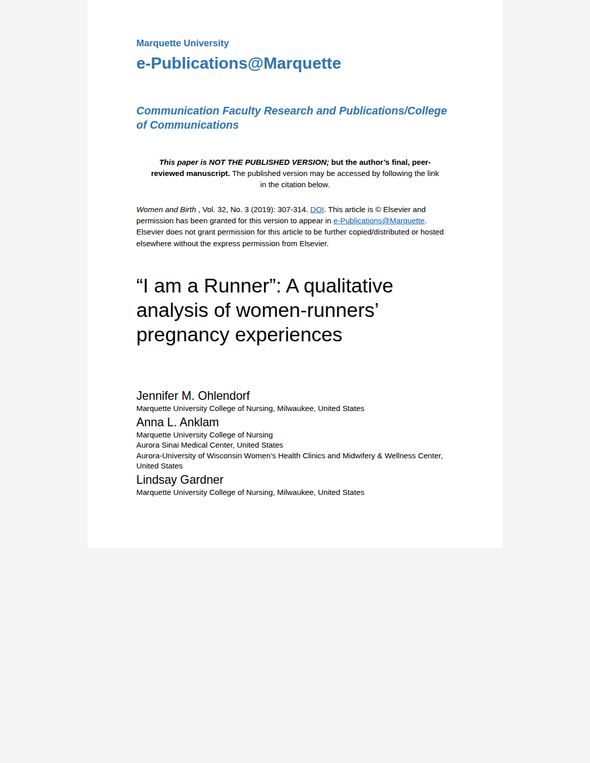Marquette University
e-Publications@Marquette
Communication Faculty Research and Publications/College of Communications
This paper is NOT THE PUBLISHED VERSION; but the author’s final, peer-reviewed manuscript. The published version may be accessed by following the link in the citation below.
Women and Birth , Vol. 32, No. 3 (2019): 307-314. DOI. This article is © Elsevier and permission has been granted for this version to appear in e-Publications@Marquette. Elsevier does not grant permission for this article to be further copied/distributed or hosted elsewhere without the express permission from Elsevier.
“I am a Runner”: A qualitative analysis of women-runners’ pregnancy experiences
Jennifer M. Ohlendorf
Marquette University College of Nursing, Milwaukee, United States
Anna L. Anklam
Marquette University College of Nursing
Aurora Sinai Medical Center, United States
Aurora-University of Wisconsin Women’s Health Clinics and Midwifery & Wellness Center, United States
Lindsay Gardner
Marquette University College of Nursing, Milwaukee, United States